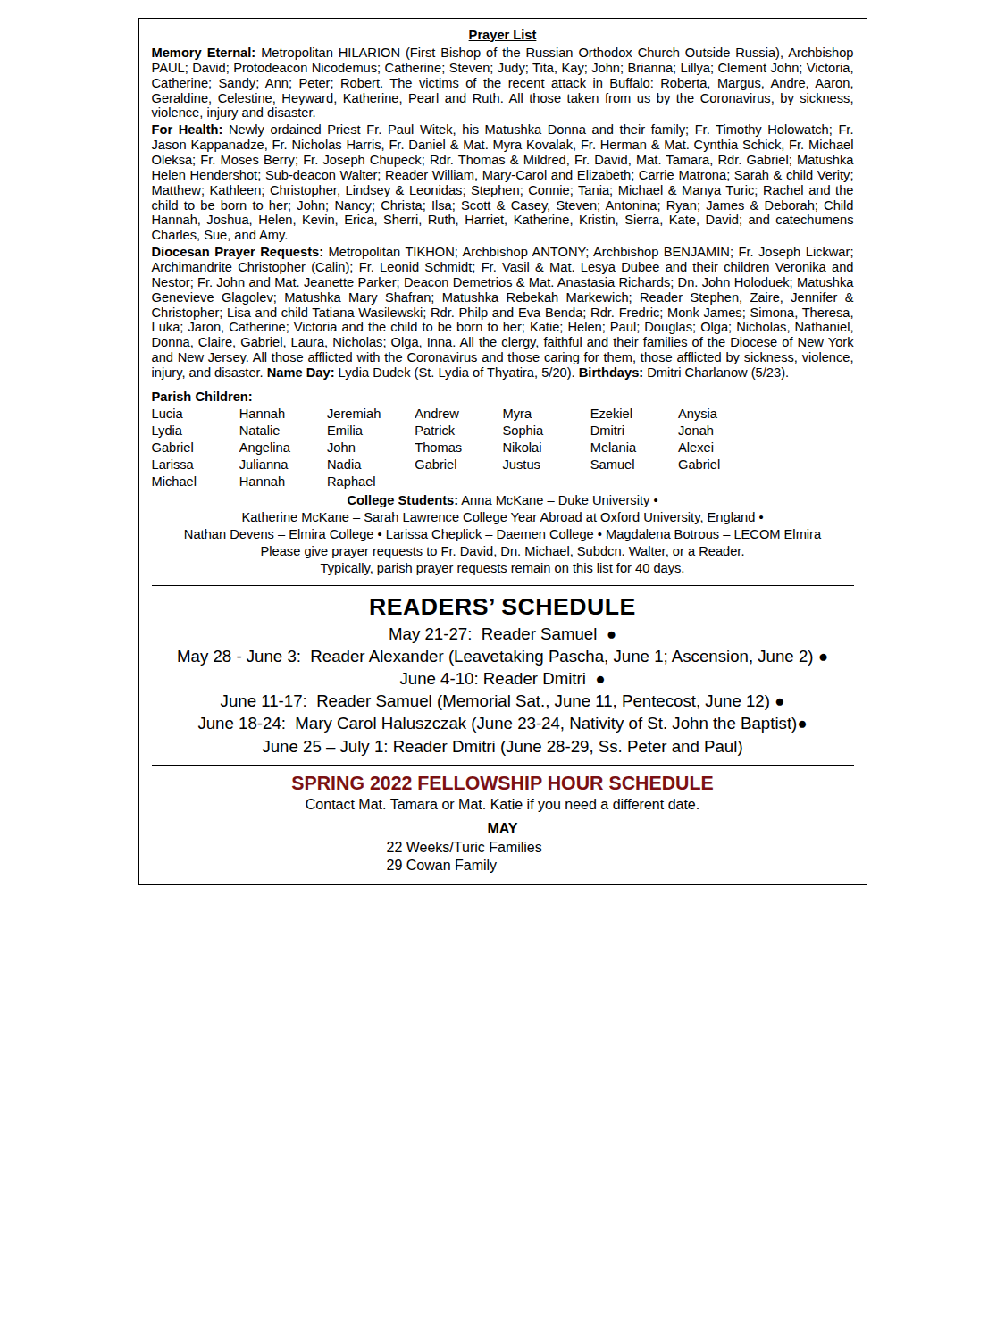Prayer List
Memory Eternal: Metropolitan HILARION (First Bishop of the Russian Orthodox Church Outside Russia), Archbishop PAUL; David; Protodeacon Nicodemus; Catherine; Steven; Judy; Tita, Kay; John; Brianna; Lillya; Clement John; Victoria, Catherine; Sandy; Ann; Peter; Robert. The victims of the recent attack in Buffalo: Roberta, Margus, Andre, Aaron, Geraldine, Celestine, Heyward, Katherine, Pearl and Ruth. All those taken from us by the Coronavirus, by sickness, violence, injury and disaster.
For Health: Newly ordained Priest Fr. Paul Witek, his Matushka Donna and their family; Fr. Timothy Holowatch; Fr. Jason Kappanadze, Fr. Nicholas Harris, Fr. Daniel & Mat. Myra Kovalak, Fr. Herman & Mat. Cynthia Schick, Fr. Michael Oleksa; Fr. Moses Berry; Fr. Joseph Chupeck; Rdr. Thomas & Mildred, Fr. David, Mat. Tamara, Rdr. Gabriel; Matushka Helen Hendershot; Sub-deacon Walter; Reader William, Mary-Carol and Elizabeth; Carrie Matrona; Sarah & child Verity; Matthew; Kathleen; Christopher, Lindsey & Leonidas; Stephen; Connie; Tania; Michael & Manya Turic; Rachel and the child to be born to her; John; Nancy; Christa; Ilsa; Scott & Casey, Steven; Antonina; Ryan; James & Deborah; Child Hannah, Joshua, Helen, Kevin, Erica, Sherri, Ruth, Harriet, Katherine, Kristin, Sierra, Kate, David; and catechumens Charles, Sue, and Amy.
Diocesan Prayer Requests: Metropolitan TIKHON; Archbishop ANTONY; Archbishop BENJAMIN; Fr. Joseph Lickwar; Archimandrite Christopher (Calin); Fr. Leonid Schmidt; Fr. Vasil & Mat. Lesya Dubee and their children Veronika and Nestor; Fr. John and Mat. Jeanette Parker; Deacon Demetrios & Mat. Anastasia Richards; Dn. John Holoduek; Matushka Genevieve Glagolev; Matushka Mary Shafran; Matushka Rebekah Markewich; Reader Stephen, Zaire, Jennifer & Christopher; Lisa and child Tatiana Wasilewski; Rdr. Philp and Eva Benda; Rdr. Fredric; Monk James; Simona, Theresa, Luka; Jaron, Catherine; Victoria and the child to be born to her; Katie; Helen; Paul; Douglas; Olga; Nicholas, Nathaniel, Donna, Claire, Gabriel, Laura, Nicholas; Olga, Inna. All the clergy, faithful and their families of the Diocese of New York and New Jersey. All those afflicted with the Coronavirus and those caring for them, those afflicted by sickness, violence, injury, and disaster. Name Day: Lydia Dudek (St. Lydia of Thyatira, 5/20). Birthdays: Dmitri Charlanow (5/23).
Parish Children:
| Lucia | Hannah | Jeremiah | Andrew | Myra | Ezekiel | Anysia | |
| Lydia | Natalie | Emilia | Patrick | Sophia | Dmitri | Jonah | |
| Gabriel | Angelina | John | Thomas | Nikolai | Melania | Alexei | |
| Larissa | Julianna | Nadia | Gabriel | Justus | Samuel | Gabriel | |
| Michael | Hannah | Raphael | | | | | |
College Students: Anna McKane – Duke University •
Katherine McKane – Sarah Lawrence College Year Abroad at Oxford University, England •
Nathan Devens – Elmira College • Larissa Cheplick – Daemen College • Magdalena Botrous – LECOM Elmira
Please give prayer requests to Fr. David, Dn. Michael, Subdcn. Walter, or a Reader.
Typically, parish prayer requests remain on this list for 40 days.
READERS’ SCHEDULE
May 21-27: Reader Samuel ●
May 28 - June 3: Reader Alexander (Leavetaking Pascha, June 1; Ascension, June 2) ●
June 4-10: Reader Dmitri ●
June 11-17: Reader Samuel (Memorial Sat., June 11, Pentecost, June 12) ●
June 18-24: Mary Carol Haluszczak (June 23-24, Nativity of St. John the Baptist)●
June 25 – July 1: Reader Dmitri (June 28-29, Ss. Peter and Paul)
SPRING 2022 FELLOWSHIP HOUR SCHEDULE
Contact Mat. Tamara or Mat. Katie if you need a different date.
MAY
22 Weeks/Turic Families
29 Cowan Family